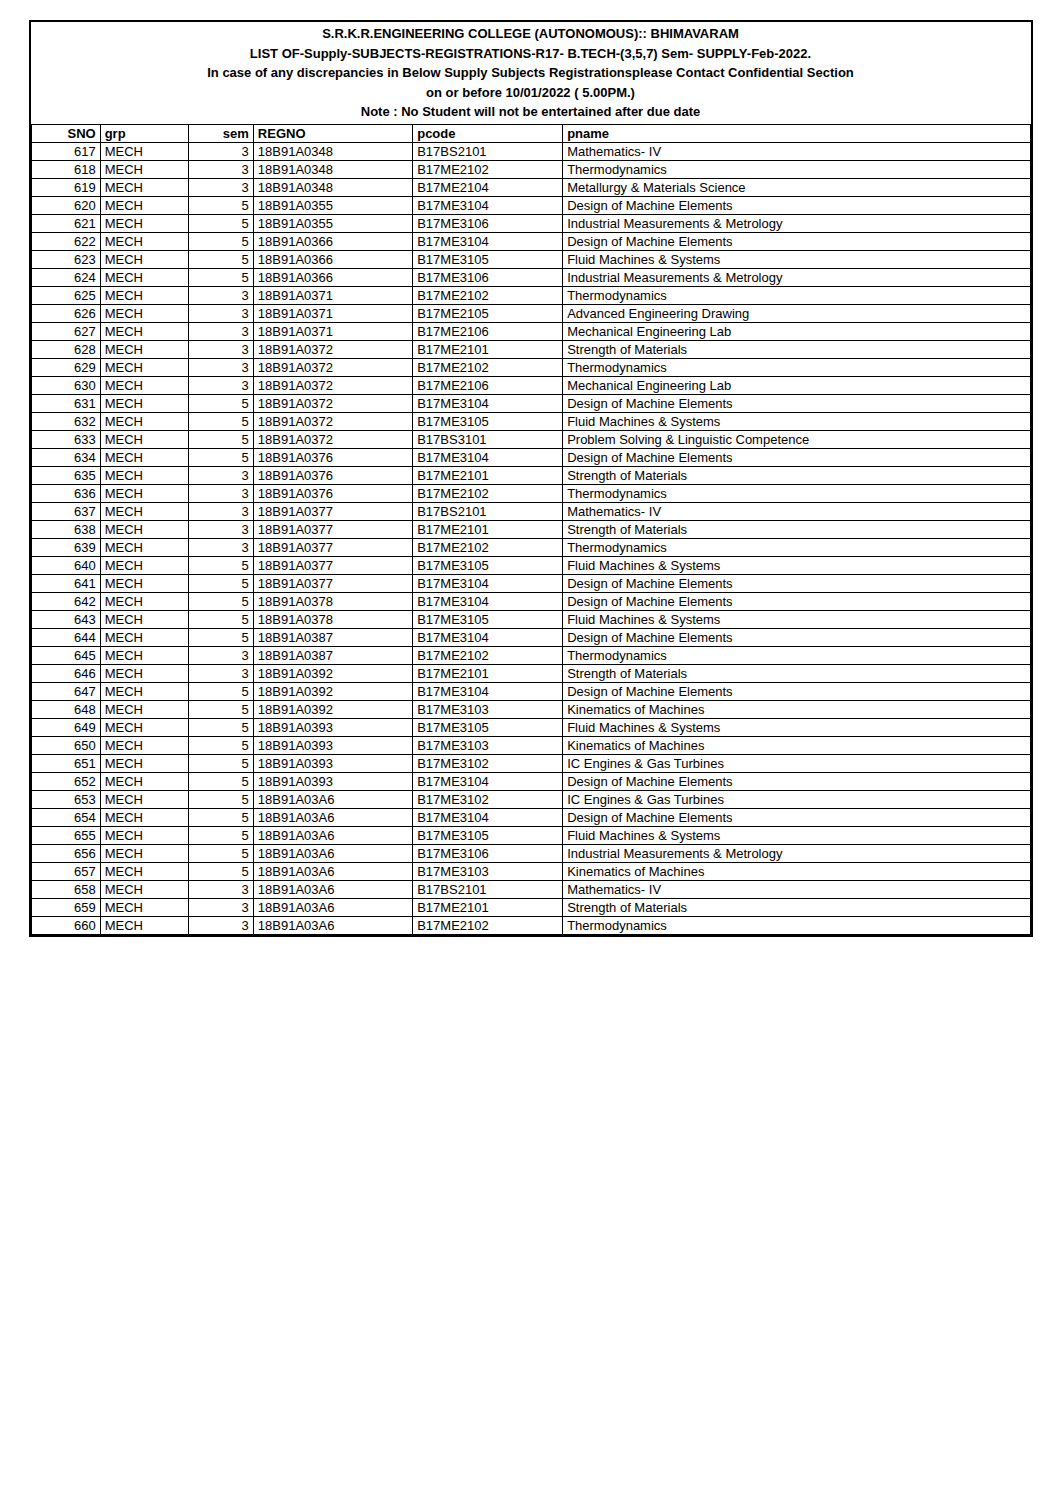S.R.K.R.ENGINEERING COLLEGE (AUTONOMOUS):: BHIMAVARAM
LIST OF-Supply-SUBJECTS-REGISTRATIONS-R17- B.TECH-(3,5,7) Sem- SUPPLY-Feb-2022.
In case of any discrepancies in Below Supply Subjects Registrationsplease Contact Confidential Section
on or before 10/01/2022 ( 5.00PM.)
Note : No Student will not be entertained after due date
| SNO | grp | sem | REGNO | pcode | pname |
| --- | --- | --- | --- | --- | --- |
| 617 | MECH | 3 | 18B91A0348 | B17BS2101 | Mathematics- IV |
| 618 | MECH | 3 | 18B91A0348 | B17ME2102 | Thermodynamics |
| 619 | MECH | 3 | 18B91A0348 | B17ME2104 | Metallurgy & Materials Science |
| 620 | MECH | 5 | 18B91A0355 | B17ME3104 | Design of Machine Elements |
| 621 | MECH | 5 | 18B91A0355 | B17ME3106 | Industrial Measurements & Metrology |
| 622 | MECH | 5 | 18B91A0366 | B17ME3104 | Design of Machine Elements |
| 623 | MECH | 5 | 18B91A0366 | B17ME3105 | Fluid Machines & Systems |
| 624 | MECH | 5 | 18B91A0366 | B17ME3106 | Industrial Measurements & Metrology |
| 625 | MECH | 3 | 18B91A0371 | B17ME2102 | Thermodynamics |
| 626 | MECH | 3 | 18B91A0371 | B17ME2105 | Advanced Engineering Drawing |
| 627 | MECH | 3 | 18B91A0371 | B17ME2106 | Mechanical Engineering Lab |
| 628 | MECH | 3 | 18B91A0372 | B17ME2101 | Strength of Materials |
| 629 | MECH | 3 | 18B91A0372 | B17ME2102 | Thermodynamics |
| 630 | MECH | 3 | 18B91A0372 | B17ME2106 | Mechanical Engineering Lab |
| 631 | MECH | 5 | 18B91A0372 | B17ME3104 | Design of Machine Elements |
| 632 | MECH | 5 | 18B91A0372 | B17ME3105 | Fluid Machines & Systems |
| 633 | MECH | 5 | 18B91A0372 | B17BS3101 | Problem Solving & Linguistic Competence |
| 634 | MECH | 5 | 18B91A0376 | B17ME3104 | Design of Machine Elements |
| 635 | MECH | 3 | 18B91A0376 | B17ME2101 | Strength of Materials |
| 636 | MECH | 3 | 18B91A0376 | B17ME2102 | Thermodynamics |
| 637 | MECH | 3 | 18B91A0377 | B17BS2101 | Mathematics- IV |
| 638 | MECH | 3 | 18B91A0377 | B17ME2101 | Strength of Materials |
| 639 | MECH | 3 | 18B91A0377 | B17ME2102 | Thermodynamics |
| 640 | MECH | 5 | 18B91A0377 | B17ME3105 | Fluid Machines & Systems |
| 641 | MECH | 5 | 18B91A0377 | B17ME3104 | Design of Machine Elements |
| 642 | MECH | 5 | 18B91A0378 | B17ME3104 | Design of Machine Elements |
| 643 | MECH | 5 | 18B91A0378 | B17ME3105 | Fluid Machines & Systems |
| 644 | MECH | 5 | 18B91A0387 | B17ME3104 | Design of Machine Elements |
| 645 | MECH | 3 | 18B91A0387 | B17ME2102 | Thermodynamics |
| 646 | MECH | 3 | 18B91A0392 | B17ME2101 | Strength of Materials |
| 647 | MECH | 5 | 18B91A0392 | B17ME3104 | Design of Machine Elements |
| 648 | MECH | 5 | 18B91A0392 | B17ME3103 | Kinematics of Machines |
| 649 | MECH | 5 | 18B91A0393 | B17ME3105 | Fluid Machines & Systems |
| 650 | MECH | 5 | 18B91A0393 | B17ME3103 | Kinematics of Machines |
| 651 | MECH | 5 | 18B91A0393 | B17ME3102 | IC Engines & Gas Turbines |
| 652 | MECH | 5 | 18B91A0393 | B17ME3104 | Design of Machine Elements |
| 653 | MECH | 5 | 18B91A03A6 | B17ME3102 | IC Engines & Gas Turbines |
| 654 | MECH | 5 | 18B91A03A6 | B17ME3104 | Design of Machine Elements |
| 655 | MECH | 5 | 18B91A03A6 | B17ME3105 | Fluid Machines & Systems |
| 656 | MECH | 5 | 18B91A03A6 | B17ME3106 | Industrial Measurements & Metrology |
| 657 | MECH | 5 | 18B91A03A6 | B17ME3103 | Kinematics of Machines |
| 658 | MECH | 3 | 18B91A03A6 | B17BS2101 | Mathematics- IV |
| 659 | MECH | 3 | 18B91A03A6 | B17ME2101 | Strength of Materials |
| 660 | MECH | 3 | 18B91A03A6 | B17ME2102 | Thermodynamics |